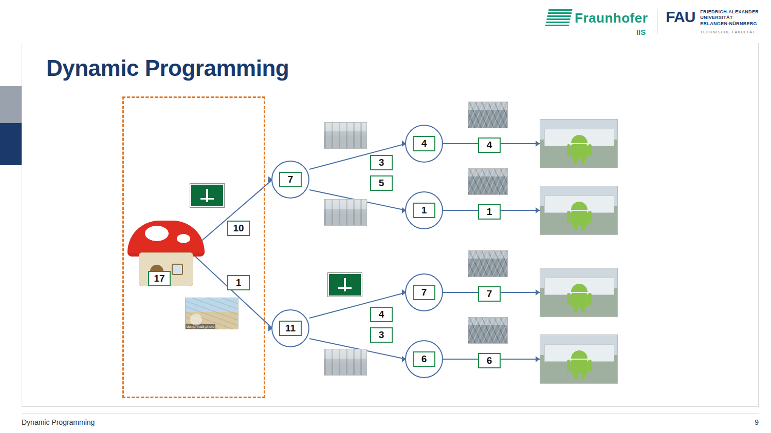Fraunhofer
IIS
FAU
FRIEDRICH-ALEXANDER
UNIVERSITÄT
ERLANGEN-NÜRNBERG
TECHNISCHE FAKULTÄT
Dynamic Programming
17
10
dump truck photo
1
7
11
3
5
4
3
4
1
7
6
4
1
7
6
Dynamic Programming 9